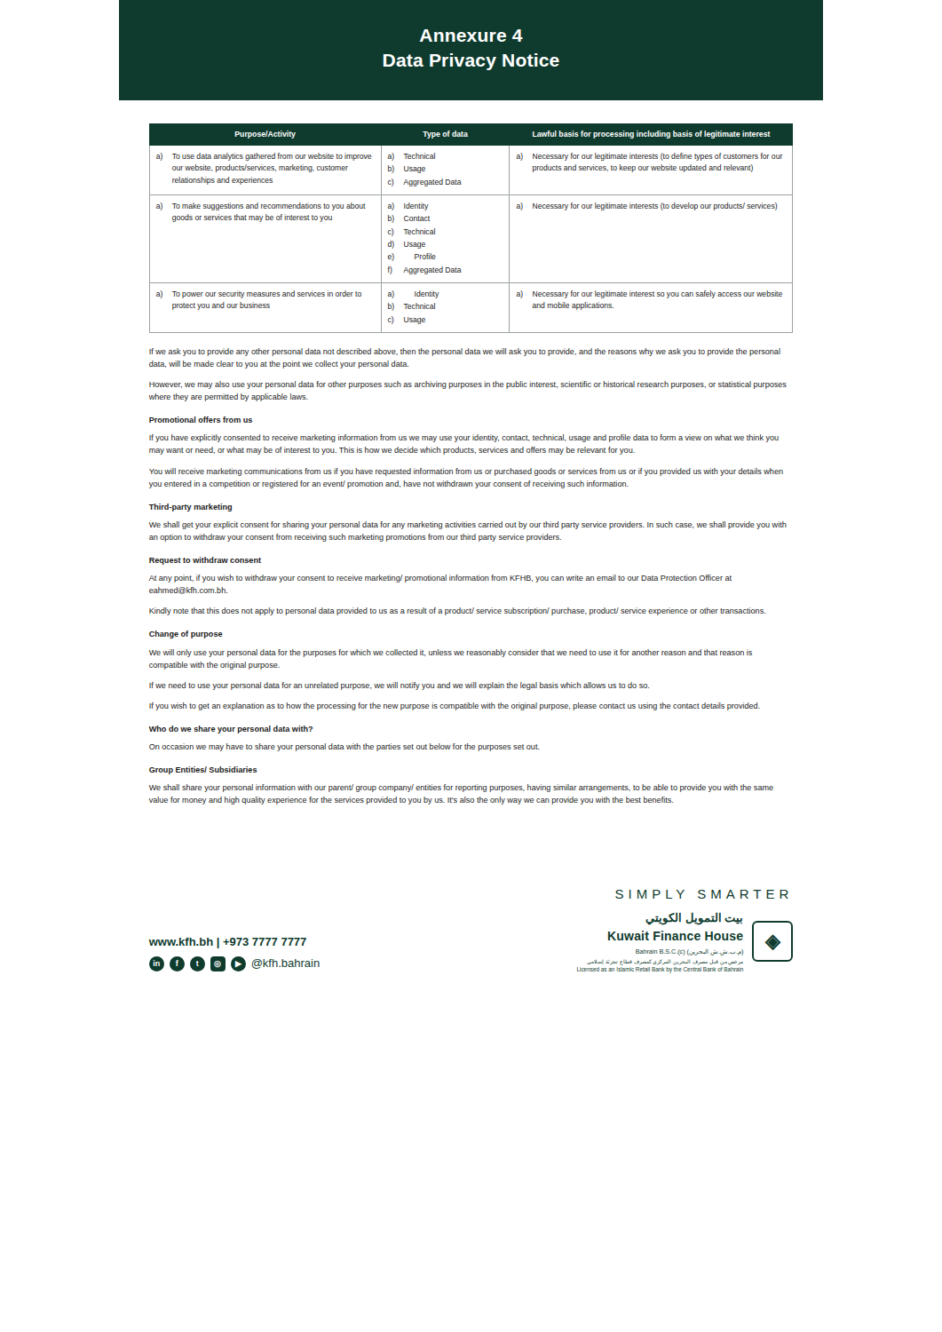Annexure 4
Data Privacy Notice
| Purpose/Activity | Type of data | Lawful basis for processing including basis of legitimate interest |
| --- | --- | --- |
| a) To use data analytics gathered from our website to improve our website, products/services, marketing, customer relationships and experiences | a) Technical b) Usage c) Aggregated Data | a) Necessary for our legitimate interests (to define types of customers for our products and services, to keep our website updated and relevant) |
| a) To make suggestions and recommendations to you about goods or services that may be of interest to you | a) Identity b) Contact c) Technical d) Usage e) Profile f) Aggregated Data | a) Necessary for our legitimate interests (to develop our products/ services) |
| a) To power our security measures and services in order to protect you and our business | a) Identity b) Technical c) Usage | a) Necessary for our legitimate interest so you can safely access our website and mobile applications. |
If we ask you to provide any other personal data not described above, then the personal data we will ask you to provide, and the reasons why we ask you to provide the personal data, will be made clear to you at the point we collect your personal data.
However, we may also use your personal data for other purposes such as archiving purposes in the public interest, scientific or historical research purposes, or statistical purposes where they are permitted by applicable laws.
Promotional offers from us
If you have explicitly consented to receive marketing information from us we may use your identity, contact, technical, usage and profile data to form a view on what we think you may want or need, or what may be of interest to you. This is how we decide which products, services and offers may be relevant for you.
You will receive marketing communications from us if you have requested information from us or purchased goods or services from us or if you provided us with your details when you entered in a competition or registered for an event/ promotion and, have not withdrawn your consent of receiving such information.
Third-party marketing
We shall get your explicit consent for sharing your personal data for any marketing activities carried out by our third party service providers. In such case, we shall provide you with an option to withdraw your consent from receiving such marketing promotions from our third party service providers.
Request to withdraw consent
At any point, if you wish to withdraw your consent to receive marketing/ promotional information from KFHB, you can write an email to our Data Protection Officer at eahmed@kfh.com.bh.
Kindly note that this does not apply to personal data provided to us as a result of a product/ service subscription/ purchase, product/ service experience or other transactions.
Change of purpose
We will only use your personal data for the purposes for which we collected it, unless we reasonably consider that we need to use it for another reason and that reason is compatible with the original purpose.
If we need to use your personal data for an unrelated purpose, we will notify you and we will explain the legal basis which allows us to do so.
If you wish to get an explanation as to how the processing for the new purpose is compatible with the original purpose, please contact us using the contact details provided.
Who do we share your personal data with?
On occasion we may have to share your personal data with the parties set out below for the purposes set out.
Group Entities/ Subsidiaries
We shall share your personal information with our parent/ group company/ entities for reporting purposes, having similar arrangements, to be able to provide you with the same value for money and high quality experience for the services provided to you by us. It's also the only way we can provide you with the best benefits.
SIMPLY SMARTER
www.kfh.bh | +973 7777 7777
in f t ◎ ▶ @kfh.bahrain
بيت التمويل الكويتي
Kuwait Finance House
Bahrain B.S.C.(c) (م.ب.ش.ش البحرين)
مرخص من قبل مصرف البحرين المركزي كمصرف قطاع تجزئة إسلامي
Licensed as an Islamic Retail Bank by the Central Bank of Bahrain
◈